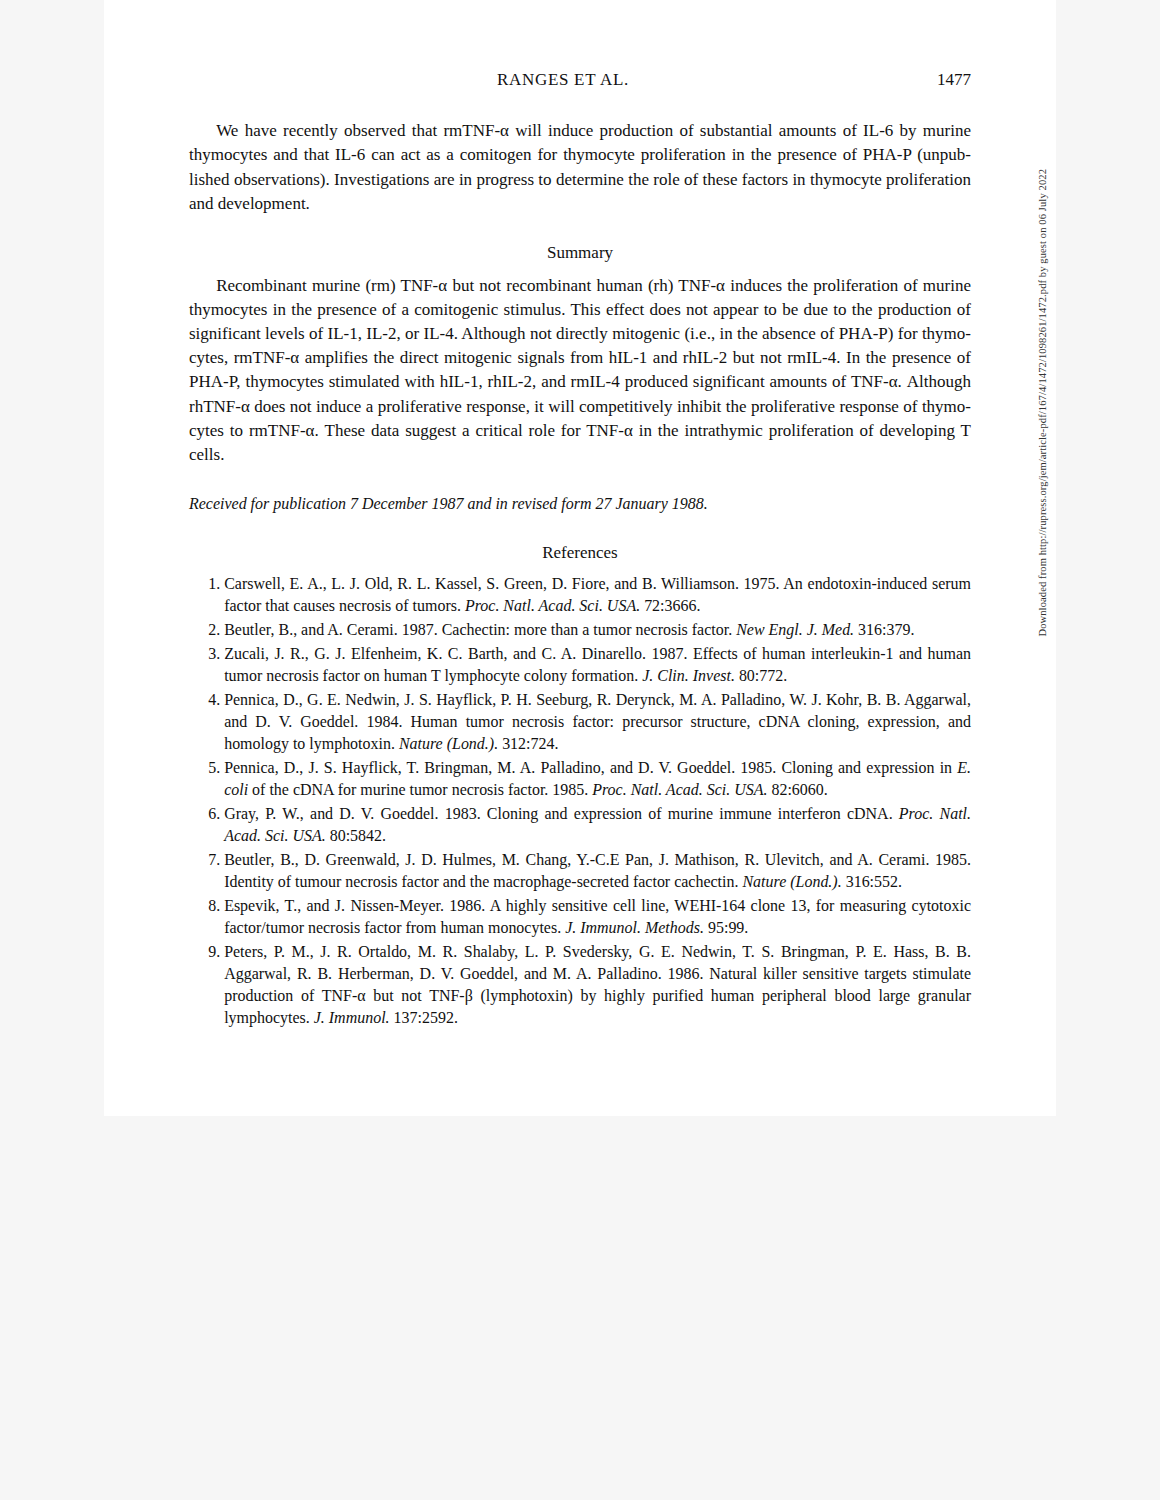RANGES ET AL.1477
We have recently observed that rmTNF-α will induce production of substantial amounts of IL-6 by murine thymocytes and that IL-6 can act as a comitogen for thymocyte proliferation in the presence of PHA-P (unpublished observations). Investigations are in progress to determine the role of these factors in thymocyte proliferation and development.
Summary
Recombinant murine (rm) TNF-α but not recombinant human (rh) TNF-α induces the proliferation of murine thymocytes in the presence of a comitogenic stimulus. This effect does not appear to be due to the production of significant levels of IL-1, IL-2, or IL-4. Although not directly mitogenic (i.e., in the absence of PHA-P) for thymocytes, rmTNF-α amplifies the direct mitogenic signals from hIL-1 and rhIL-2 but not rmIL-4. In the presence of PHA-P, thymocytes stimulated with hIL-1, rhIL-2, and rmIL-4 produced significant amounts of TNF-α. Although rhTNF-α does not induce a proliferative response, it will competitively inhibit the proliferative response of thymocytes to rmTNF-α. These data suggest a critical role for TNF-α in the intrathymic proliferation of developing T cells.
Received for publication 7 December 1987 and in revised form 27 January 1988.
References
Carswell, E. A., L. J. Old, R. L. Kassel, S. Green, D. Fiore, and B. Williamson. 1975. An endotoxin-induced serum factor that causes necrosis of tumors. Proc. Natl. Acad. Sci. USA. 72:3666.
Beutler, B., and A. Cerami. 1987. Cachectin: more than a tumor necrosis factor. New Engl. J. Med. 316:379.
Zucali, J. R., G. J. Elfenheim, K. C. Barth, and C. A. Dinarello. 1987. Effects of human interleukin-1 and human tumor necrosis factor on human T lymphocyte colony formation. J. Clin. Invest. 80:772.
Pennica, D., G. E. Nedwin, J. S. Hayflick, P. H. Seeburg, R. Derynck, M. A. Palladino, W. J. Kohr, B. B. Aggarwal, and D. V. Goeddel. 1984. Human tumor necrosis factor: precursor structure, cDNA cloning, expression, and homology to lymphotoxin. Nature (Lond.). 312:724.
Pennica, D., J. S. Hayflick, T. Bringman, M. A. Palladino, and D. V. Goeddel. 1985. Cloning and expression in E. coli of the cDNA for murine tumor necrosis factor. 1985. Proc. Natl. Acad. Sci. USA. 82:6060.
Gray, P. W., and D. V. Goeddel. 1983. Cloning and expression of murine immune interferon cDNA. Proc. Natl. Acad. Sci. USA. 80:5842.
Beutler, B., D. Greenwald, J. D. Hulmes, M. Chang, Y.-C.E Pan, J. Mathison, R. Ulevitch, and A. Cerami. 1985. Identity of tumour necrosis factor and the macrophage-secreted factor cachectin. Nature (Lond.). 316:552.
Espevik, T., and J. Nissen-Meyer. 1986. A highly sensitive cell line, WEHI-164 clone 13, for measuring cytotoxic factor/tumor necrosis factor from human monocytes. J. Immunol. Methods. 95:99.
Peters, P. M., J. R. Ortaldo, M. R. Shalaby, L. P. Svedersky, G. E. Nedwin, T. S. Bringman, P. E. Hass, B. B. Aggarwal, R. B. Herberman, D. V. Goeddel, and M. A. Palladino. 1986. Natural killer sensitive targets stimulate production of TNF-α but not TNF-β (lymphotoxin) by highly purified human peripheral blood large granular lymphocytes. J. Immunol. 137:2592.
Downloaded from http://rupress.org/jem/article-pdf/167/4/1472/1098261/1472.pdf by guest on 06 July 2022